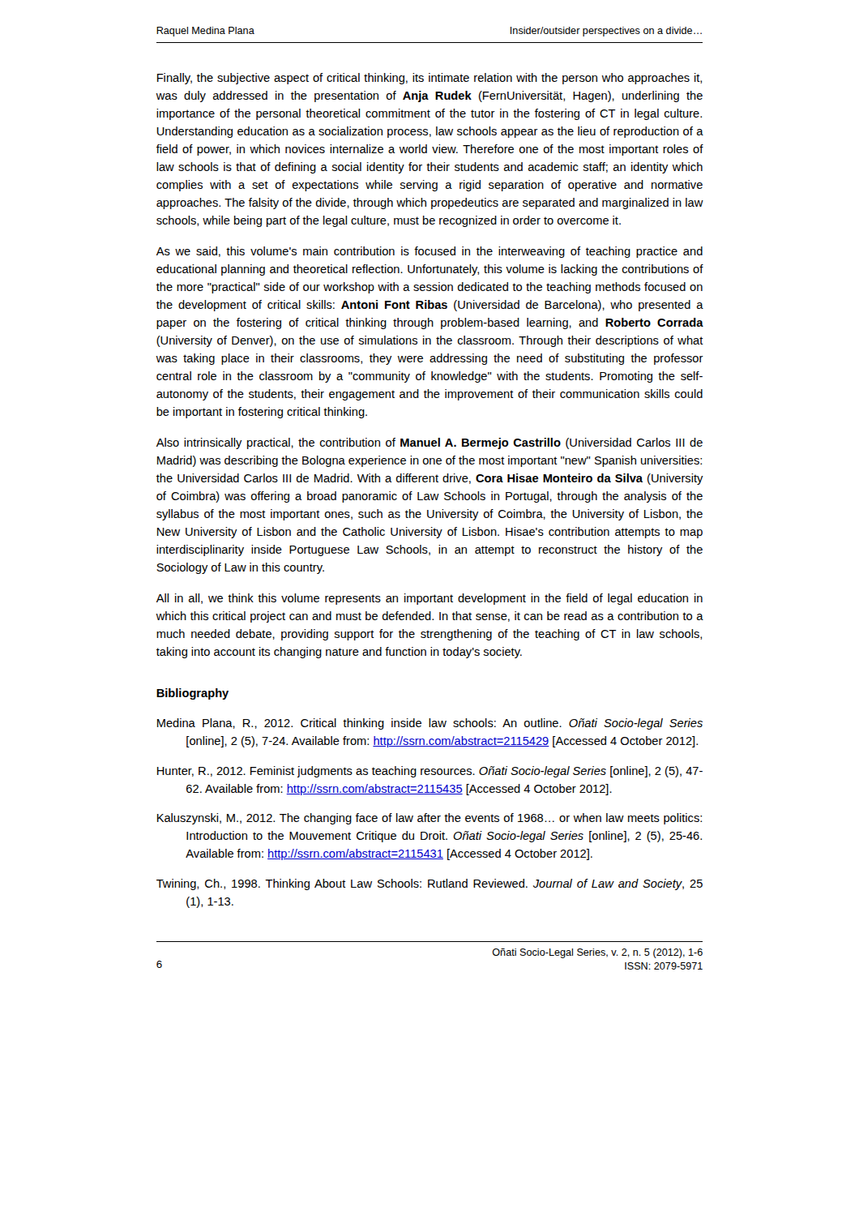Raquel Medina Plana Insider/outsider perspectives on a divide…
Finally, the subjective aspect of critical thinking, its intimate relation with the person who approaches it, was duly addressed in the presentation of Anja Rudek (FernUniversität, Hagen), underlining the importance of the personal theoretical commitment of the tutor in the fostering of CT in legal culture. Understanding education as a socialization process, law schools appear as the lieu of reproduction of a field of power, in which novices internalize a world view. Therefore one of the most important roles of law schools is that of defining a social identity for their students and academic staff; an identity which complies with a set of expectations while serving a rigid separation of operative and normative approaches. The falsity of the divide, through which propedeutics are separated and marginalized in law schools, while being part of the legal culture, must be recognized in order to overcome it.
As we said, this volume's main contribution is focused in the interweaving of teaching practice and educational planning and theoretical reflection. Unfortunately, this volume is lacking the contributions of the more "practical" side of our workshop with a session dedicated to the teaching methods focused on the development of critical skills: Antoni Font Ribas (Universidad de Barcelona), who presented a paper on the fostering of critical thinking through problem-based learning, and Roberto Corrada (University of Denver), on the use of simulations in the classroom. Through their descriptions of what was taking place in their classrooms, they were addressing the need of substituting the professor central role in the classroom by a "community of knowledge" with the students. Promoting the self-autonomy of the students, their engagement and the improvement of their communication skills could be important in fostering critical thinking.
Also intrinsically practical, the contribution of Manuel A. Bermejo Castrillo (Universidad Carlos III de Madrid) was describing the Bologna experience in one of the most important "new" Spanish universities: the Universidad Carlos III de Madrid. With a different drive, Cora Hisae Monteiro da Silva (University of Coimbra) was offering a broad panoramic of Law Schools in Portugal, through the analysis of the syllabus of the most important ones, such as the University of Coimbra, the University of Lisbon, the New University of Lisbon and the Catholic University of Lisbon. Hisae's contribution attempts to map interdisciplinarity inside Portuguese Law Schools, in an attempt to reconstruct the history of the Sociology of Law in this country.
All in all, we think this volume represents an important development in the field of legal education in which this critical project can and must be defended. In that sense, it can be read as a contribution to a much needed debate, providing support for the strengthening of the teaching of CT in law schools, taking into account its changing nature and function in today's society.
Bibliography
Medina Plana, R., 2012. Critical thinking inside law schools: An outline. Oñati Socio-legal Series [online], 2 (5), 7-24. Available from: http://ssrn.com/abstract=2115429 [Accessed 4 October 2012].
Hunter, R., 2012. Feminist judgments as teaching resources. Oñati Socio-legal Series [online], 2 (5), 47-62. Available from: http://ssrn.com/abstract=2115435 [Accessed 4 October 2012].
Kaluszynski, M., 2012. The changing face of law after the events of 1968… or when law meets politics: Introduction to the Mouvement Critique du Droit. Oñati Socio-legal Series [online], 2 (5), 25-46. Available from: http://ssrn.com/abstract=2115431 [Accessed 4 October 2012].
Twining, Ch., 1998. Thinking About Law Schools: Rutland Reviewed. Journal of Law and Society, 25 (1), 1-13.
6 Oñati Socio-Legal Series, v. 2, n. 5 (2012), 1-6
ISSN: 2079-5971